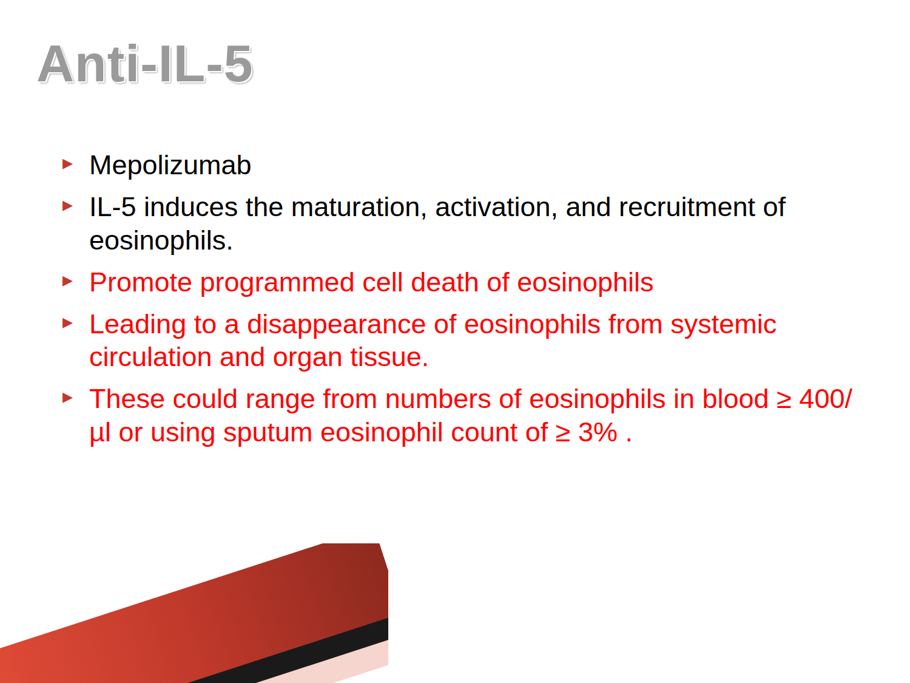Anti-IL-5
Mepolizumab
IL-5 induces the maturation, activation, and recruitment of eosinophils.
Promote programmed cell death of eosinophils
Leading to a disappearance of eosinophils from systemic circulation and organ tissue.
These could range from numbers of eosinophils in blood ≥ 400/µl or using sputum eosinophil count of ≥ 3% .